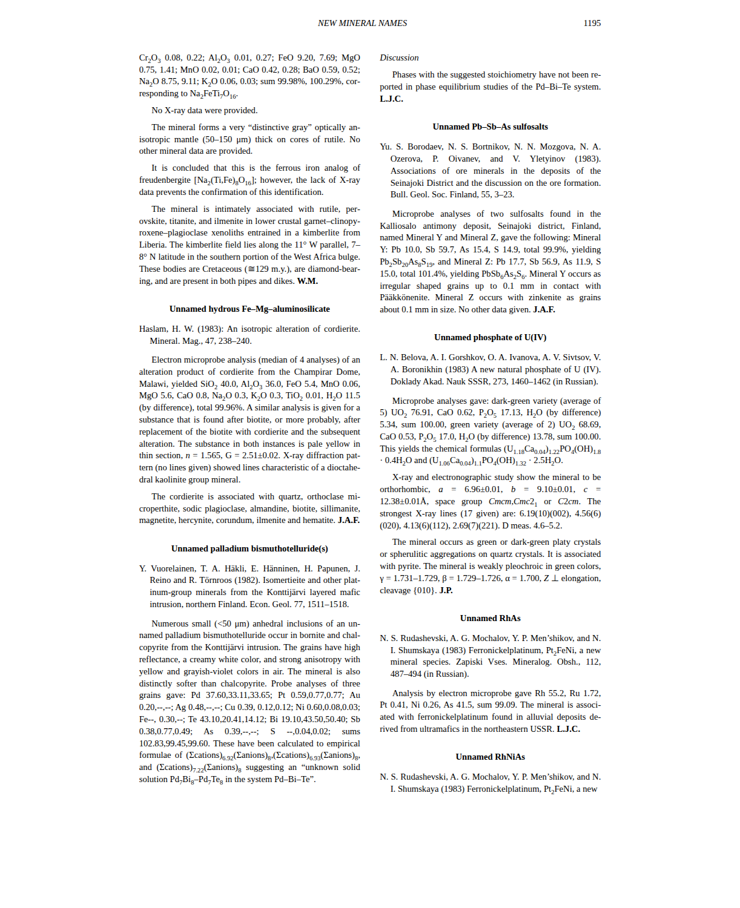NEW MINERAL NAMES 1195
Cr2O3 0.08, 0.22; Al2O3 0.01, 0.27; FeO 9.20, 7.69; MgO 0.75, 1.41; MnO 0.02, 0.01; CaO 0.42, 0.28; BaO 0.59, 0.52; Na2O 8.75, 9.11; K2O 0.06, 0.03; sum 99.98%, 100.29%, corresponding to Na2FeTi7O16.
No X-ray data were provided.
The mineral forms a very “distinctive gray” optically anisotropic mantle (50–150 μm) thick on cores of rutile. No other mineral data are provided.
It is concluded that this is the ferrous iron analog of freudenbergite [Na2(Ti,Fe)8O16]; however, the lack of X-ray data prevents the confirmation of this identification.
The mineral is intimately associated with rutile, perovskite, titanite, and ilmenite in lower crustal garnet–clinopyroxene–plagioclase xenoliths entrained in a kimberlite from Liberia. The kimberlite field lies along the 11° W parallel, 7–8° N latitude in the southern portion of the West Africa bulge. These bodies are Cretaceous (≅129 m.y.), are diamond-bearing, and are present in both pipes and dikes. W.M.
Unnamed hydrous Fe–Mg–aluminosilicate
Haslam, H. W. (1983): An isotropic alteration of cordierite. Mineral. Mag., 47, 238–240.
Electron microprobe analysis (median of 4 analyses) of an alteration product of cordierite from the Champirar Dome, Malawi, yielded SiO2 40.0, Al2O3 36.0, FeO 5.4, MnO 0.06, MgO 5.6, CaO 0.8, Na2O 0.3, K2O 0.3, TiO2 0.01, H2O 11.5 (by difference), total 99.96%. A similar analysis is given for a substance that is found after biotite, or more probably, after replacement of the biotite with cordierite and the subsequent alteration. The substance in both instances is pale yellow in thin section, n = 1.565, G = 2.51±0.02. X-ray diffraction pattern (no lines given) showed lines characteristic of a dioctahedral kaolinite group mineral.
The cordierite is associated with quartz, orthoclase microperthite, sodic plagioclase, almandine, biotite, sillimanite, magnetite, hercynite, corundum, ilmenite and hematite. J.A.F.
Unnamed palladium bismuthotelluride(s)
Y. Vuorelainen, T. A. Häkli, E. Hänninen, H. Papunen, J. Reino and R. Törnroos (1982). Isomertieite and other platinum-group minerals from the Konttijärvi layered mafic intrusion, northern Finland. Econ. Geol. 77, 1511–1518.
Numerous small (<50 μm) anhedral inclusions of an unnamed palladium bismuthotelluride occur in bornite and chalcopyrite from the Konttijärvi intrusion. The grains have high reflectance, a creamy white color, and strong anisotropy with yellow and grayish-violet colors in air. The mineral is also distinctly softer than chalcopyrite. Probe analyses of three grains gave: Pd 37.60,33.11,33.65; Pt 0.59,0.77,0.77; Au 0.20,--,--; Ag 0.48,--,--; Cu 0.39, 0.12,0.12; Ni 0.60,0.08,0.03; Fe--, 0.30,--; Te 43.10,20.41,14.12; Bi 19.10,43.50,50.40; Sb 0.38,0.77,0.49; As 0.39,--,--; S --,0.04,0.02; sums 102.83,99.45,99.60. These have been calculated to empirical formulae of (Σcations)6.92(Σanions)8,(Σcations)6.93(Σanions)8, and (Σcations)7.22(Σanions)8 suggesting an “unknown solid solution Pd7Bi8–Pd7Te8 in the system Pd–Bi–Te”.
Discussion
Phases with the suggested stoichiometry have not been reported in phase equilibrium studies of the Pd–Bi–Te system. L.J.C.
Unnamed Pb–Sb–As sulfosalts
Yu. S. Borodaev, N. S. Bortnikov, N. N. Mozgova, N. A. Ozerova, P. Oivanev, and V. Yletyinov (1983). Associations of ore minerals in the deposits of the Seinajoki District and the discussion on the ore formation. Bull. Geol. Soc. Finland, 55, 3–23.
Microprobe analyses of two sulfosalts found in the Kalliosalo antimony deposit, Seinajoki district, Finland, named Mineral Y and Mineral Z, gave the following: Mineral Y: Pb 10.0, Sb 59.7, As 15.4, S 14.9, total 99.9%, yielding Pb2Sb20As8S19, and Mineral Z: Pb 17.7, Sb 56.9, As 11.9, S 15.0, total 101.4%, yielding PbSb6As2S6. Mineral Y occurs as irregular shaped grains up to 0.1 mm in contact with Pääkkönenite. Mineral Z occurs with zinkenite as grains about 0.1 mm in size. No other data given. J.A.F.
Unnamed phosphate of U(IV)
L. N. Belova, A. I. Gorshkov, O. A. Ivanova, A. V. Sivtsov, V. A. Boronikhin (1983) A new natural phosphate of U (IV). Doklady Akad. Nauk SSSR, 273, 1460–1462 (in Russian).
Microprobe analyses gave: dark-green variety (average of 5) UO2 76.91, CaO 0.62, P2O5 17.13, H2O (by difference) 5.34, sum 100.00, green variety (average of 2) UO2 68.69, CaO 0.53, P2O5 17.0, H2O (by difference) 13.78, sum 100.00. This yields the chemical formulas (U1.18Ca0.04)1.22PO4(OH)1.8 · 0.4H2O and (U1.06Ca0.04)1.1PO4(OH)1.32 · 2.5H2O.
X-ray and electronographic study show the mineral to be orthorhombic, a = 6.96±0.01, b = 9.10±0.01, c = 12.38±0.01Å, space group Cmcm,Cmc21 or C2cm. The strongest X-ray lines (17 given) are: 6.19(10)(002), 4.56(6)(020), 4.13(6)(112), 2.69(7)(221). D meas. 4.6–5.2.
The mineral occurs as green or dark-green platy crystals or spherulitic aggregations on quartz crystals. It is associated with pyrite. The mineral is weakly pleochroic in green colors, γ = 1.731–1.729, β = 1.729–1.726, α = 1.700, Z ⊥ elongation, cleavage {010}. J.P.
Unnamed RhAs
N. S. Rudashevski, A. G. Mochalov, Y. P. Men’shikov, and N. I. Shumskaya (1983) Ferronickelplatinum, Pt2FeNi, a new mineral species. Zapiski Vses. Mineralog. Obsh., 112, 487–494 (in Russian).
Analysis by electron microprobe gave Rh 55.2, Ru 1.72, Pt 0.41, Ni 0.26, As 41.5, sum 99.09. The mineral is associated with ferronickelplatinum found in alluvial deposits derived from ultramafics in the northeastern USSR. L.J.C.
Unnamed RhNiAs
N. S. Rudashevski, A. G. Mochalov, Y. P. Men’shikov, and N. I. Shumskaya (1983) Ferronickelplatinum, Pt2FeNi, a new